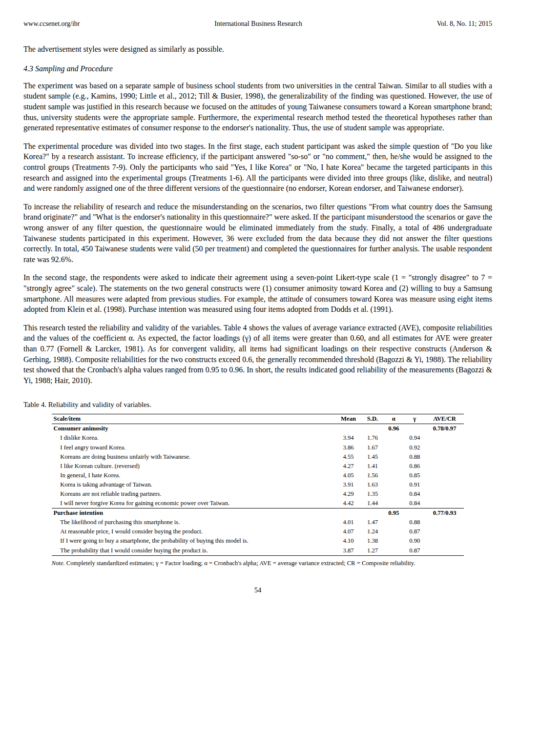www.ccsenet.org/ibr International Business Research Vol. 8, No. 11; 2015
The advertisement styles were designed as similarly as possible.
4.3 Sampling and Procedure
The experiment was based on a separate sample of business school students from two universities in the central Taiwan. Similar to all studies with a student sample (e.g., Kamins, 1990; Little et al., 2012; Till & Busier, 1998), the generalizability of the finding was questioned. However, the use of student sample was justified in this research because we focused on the attitudes of young Taiwanese consumers toward a Korean smartphone brand; thus, university students were the appropriate sample. Furthermore, the experimental research method tested the theoretical hypotheses rather than generated representative estimates of consumer response to the endorser's nationality. Thus, the use of student sample was appropriate.
The experimental procedure was divided into two stages. In the first stage, each student participant was asked the simple question of "Do you like Korea?" by a research assistant. To increase efficiency, if the participant answered "so-so" or "no comment," then, he/she would be assigned to the control groups (Treatments 7-9). Only the participants who said "Yes, I like Korea" or "No, I hate Korea" became the targeted participants in this research and assigned into the experimental groups (Treatments 1-6). All the participants were divided into three groups (like, dislike, and neutral) and were randomly assigned one of the three different versions of the questionnaire (no endorser, Korean endorser, and Taiwanese endorser).
To increase the reliability of research and reduce the misunderstanding on the scenarios, two filter questions "From what country does the Samsung brand originate?" and "What is the endorser's nationality in this questionnaire?" were asked. If the participant misunderstood the scenarios or gave the wrong answer of any filter question, the questionnaire would be eliminated immediately from the study. Finally, a total of 486 undergraduate Taiwanese students participated in this experiment. However, 36 were excluded from the data because they did not answer the filter questions correctly. In total, 450 Taiwanese students were valid (50 per treatment) and completed the questionnaires for further analysis. The usable respondent rate was 92.6%.
In the second stage, the respondents were asked to indicate their agreement using a seven-point Likert-type scale (1 = "strongly disagree" to 7 = "strongly agree" scale). The statements on the two general constructs were (1) consumer animosity toward Korea and (2) willing to buy a Samsung smartphone. All measures were adapted from previous studies. For example, the attitude of consumers toward Korea was measure using eight items adopted from Klein et al. (1998). Purchase intention was measured using four items adopted from Dodds et al. (1991).
This research tested the reliability and validity of the variables. Table 4 shows the values of average variance extracted (AVE), composite reliabilities and the values of the coefficient α. As expected, the factor loadings (γ) of all items were greater than 0.60, and all estimates for AVE were greater than 0.77 (Fornell & Larcker, 1981). As for convergent validity, all items had significant loadings on their respective constructs (Anderson & Gerbing, 1988). Composite reliabilities for the two constructs exceed 0.6, the generally recommended threshold (Bagozzi & Yi, 1988). The reliability test showed that the Cronbach's alpha values ranged from 0.95 to 0.96. In short, the results indicated good reliability of the measurements (Bagozzi & Yi, 1988; Hair, 2010).
Table 4. Reliability and validity of variables.
| Scale/item | Mean | S.D. | α | γ | AVE/CR |
| --- | --- | --- | --- | --- | --- |
| Consumer animosity | | | 0.96 | | 0.78/0.97 |
| I dislike Korea. | 3.94 | 1.76 | | 0.94 | |
| I feel angry toward Korea. | 3.86 | 1.67 | | 0.92 | |
| Koreans are doing business unfairly with Taiwanese. | 4.55 | 1.45 | | 0.88 | |
| I like Korean culture. (reversed) | 4.27 | 1.41 | | 0.86 | |
| In general, I hate Korea. | 4.05 | 1.56 | | 0.85 | |
| Korea is taking advantage of Taiwan. | 3.91 | 1.63 | | 0.91 | |
| Koreans are not reliable trading partners. | 4.29 | 1.35 | | 0.84 | |
| I will never forgive Korea for gaining economic power over Taiwan. | 4.42 | 1.44 | | 0.84 | |
| Purchase intention | | | 0.95 | | 0.77/0.93 |
| The likelihood of purchasing this smartphone is. | 4.01 | 1.47 | | 0.88 | |
| At reasonable price, I would consider buying the product. | 4.07 | 1.24 | | 0.87 | |
| If I were going to buy a smartphone, the probability of buying this model is. | 4.10 | 1.38 | | 0.90 | |
| The probability that I would consider buying the product is. | 3.87 | 1.27 | | 0.87 | |
Note. Completely standardized estimates; γ = Factor loading; α = Cronbach's alpha; AVE = average variance extracted; CR = Composite reliability.
54